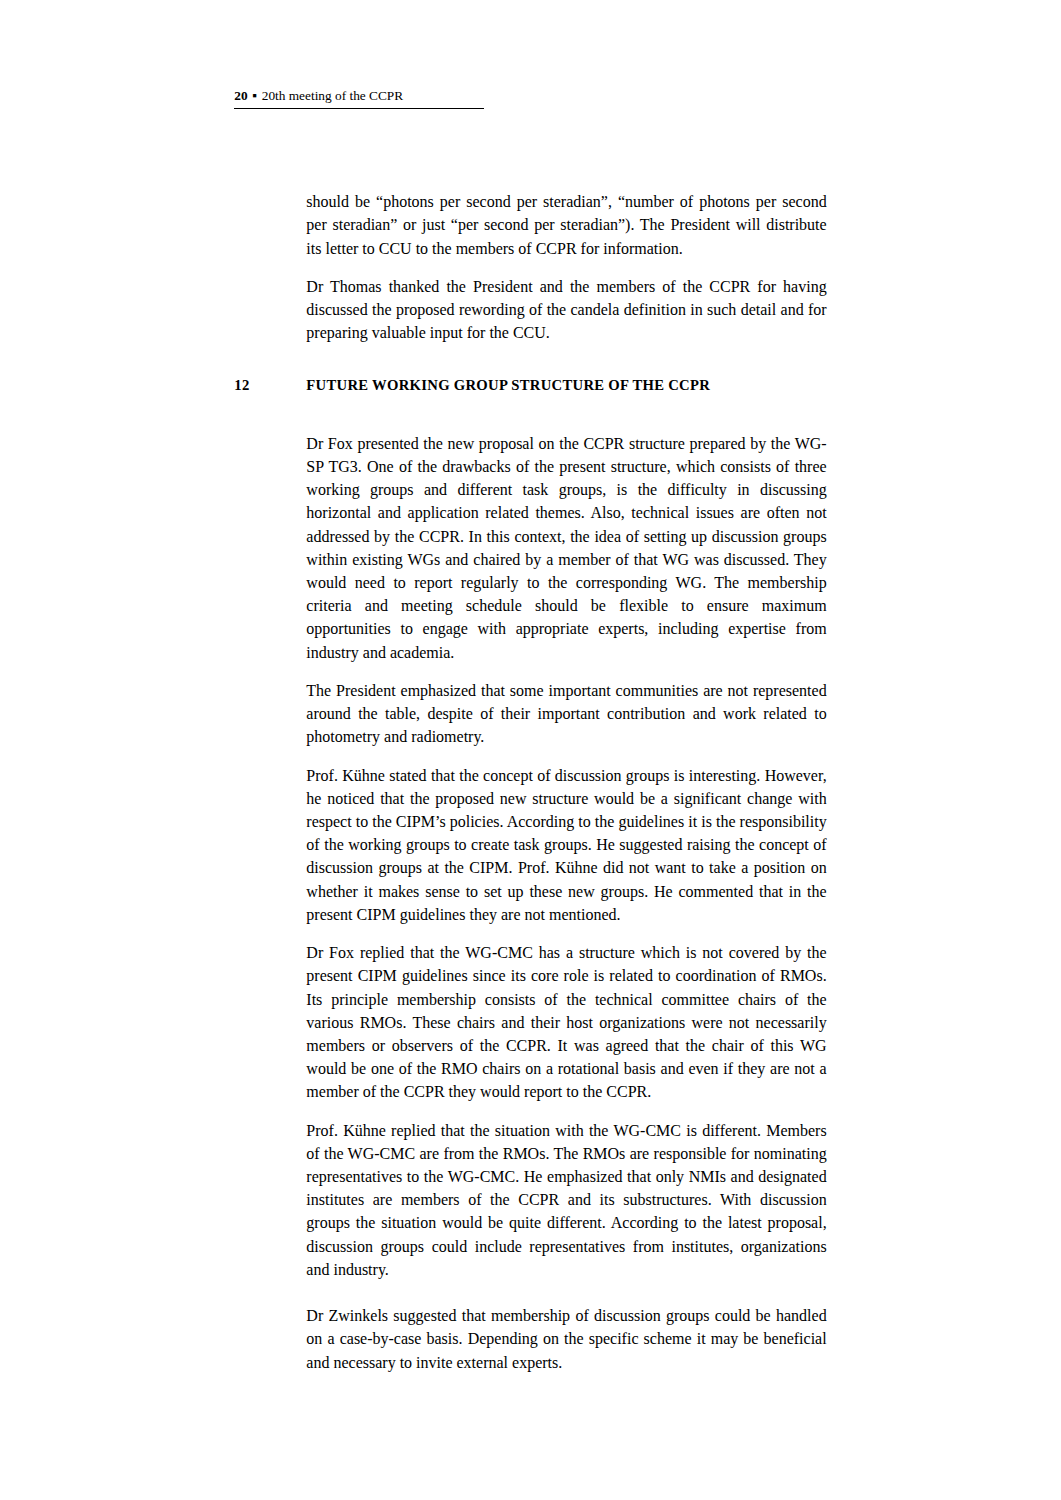20▪20th meeting of the CCPR
should be “photons per second per steradian”, “number of photons per second per steradian” or just “per second per steradian”). The President will distribute its letter to CCU to the members of CCPR for information.
Dr Thomas thanked the President and the members of the CCPR for having discussed the proposed rewording of the candela definition in such detail and for preparing valuable input for the CCU.
12 FUTURE WORKING GROUP STRUCTURE OF THE CCPR
Dr Fox presented the new proposal on the CCPR structure prepared by the WG-SP TG3. One of the drawbacks of the present structure, which consists of three working groups and different task groups, is the difficulty in discussing horizontal and application related themes. Also, technical issues are often not addressed by the CCPR. In this context, the idea of setting up discussion groups within existing WGs and chaired by a member of that WG was discussed. They would need to report regularly to the corresponding WG. The membership criteria and meeting schedule should be flexible to ensure maximum opportunities to engage with appropriate experts, including expertise from industry and academia.
The President emphasized that some important communities are not represented around the table, despite of their important contribution and work related to photometry and radiometry.
Prof. Kühne stated that the concept of discussion groups is interesting. However, he noticed that the proposed new structure would be a significant change with respect to the CIPM’s policies. According to the guidelines it is the responsibility of the working groups to create task groups. He suggested raising the concept of discussion groups at the CIPM. Prof. Kühne did not want to take a position on whether it makes sense to set up these new groups. He commented that in the present CIPM guidelines they are not mentioned.
Dr Fox replied that the WG-CMC has a structure which is not covered by the present CIPM guidelines since its core role is related to coordination of RMOs. Its principle membership consists of the technical committee chairs of the various RMOs. These chairs and their host organizations were not necessarily members or observers of the CCPR. It was agreed that the chair of this WG would be one of the RMO chairs on a rotational basis and even if they are not a member of the CCPR they would report to the CCPR.
Prof. Kühne replied that the situation with the WG-CMC is different. Members of the WG-CMC are from the RMOs. The RMOs are responsible for nominating representatives to the WG-CMC. He emphasized that only NMIs and designated institutes are members of the CCPR and its substructures. With discussion groups the situation would be quite different. According to the latest proposal, discussion groups could include representatives from institutes, organizations and industry.
Dr Zwinkels suggested that membership of discussion groups could be handled on a case-by-case basis. Depending on the specific scheme it may be beneficial and necessary to invite external experts.